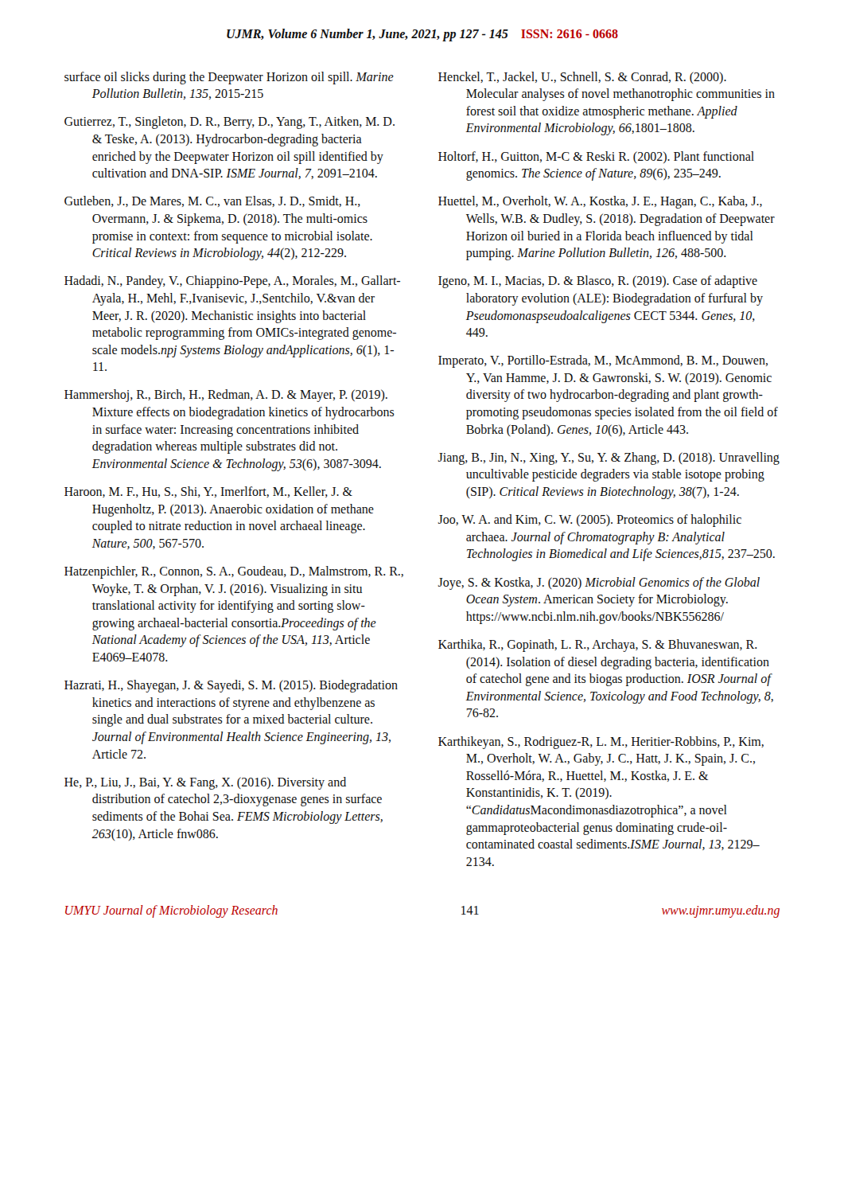UJMR, Volume 6 Number 1, June, 2021, pp 127 - 145 ISSN: 2616 - 0668
surface oil slicks during the Deepwater Horizon oil spill. Marine Pollution Bulletin, 135, 2015-215
Gutierrez, T., Singleton, D. R., Berry, D., Yang, T., Aitken, M. D. & Teske, A. (2013). Hydrocarbon-degrading bacteria enriched by the Deepwater Horizon oil spill identified by cultivation and DNA-SIP. ISME Journal, 7, 2091–2104.
Gutleben, J., De Mares, M. C., van Elsas, J. D., Smidt, H., Overmann, J. & Sipkema, D. (2018). The multi-omics promise in context: from sequence to microbial isolate. Critical Reviews in Microbiology, 44(2), 212-229.
Hadadi, N., Pandey, V., Chiappino-Pepe, A., Morales, M., Gallart-Ayala, H., Mehl, F.,Ivanisevic, J.,Sentchilo, V.&van der Meer, J. R. (2020). Mechanistic insights into bacterial metabolic reprogramming from OMICs-integrated genome-scale models.npj Systems Biology andApplications, 6(1), 1-11.
Hammershoj, R., Birch, H., Redman, A. D. & Mayer, P. (2019). Mixture effects on biodegradation kinetics of hydrocarbons in surface water: Increasing concentrations inhibited degradation whereas multiple substrates did not. Environmental Science & Technology, 53(6), 3087-3094.
Haroon, M. F., Hu, S., Shi, Y., Imerlfort, M., Keller, J. & Hugenholtz, P. (2013). Anaerobic oxidation of methane coupled to nitrate reduction in novel archaeal lineage. Nature, 500, 567-570.
Hatzenpichler, R., Connon, S. A., Goudeau, D., Malmstrom, R. R., Woyke, T. & Orphan, V. J. (2016). Visualizing in situ translational activity for identifying and sorting slow-growing archaeal-bacterial consortia.Proceedings of the National Academy of Sciences of the USA, 113, Article E4069–E4078.
Hazrati, H., Shayegan, J. & Sayedi, S. M. (2015). Biodegradation kinetics and interactions of styrene and ethylbenzene as single and dual substrates for a mixed bacterial culture. Journal of Environmental Health Science Engineering, 13, Article 72.
He, P., Liu, J., Bai, Y. & Fang, X. (2016). Diversity and distribution of catechol 2,3-dioxygenase genes in surface sediments of the Bohai Sea. FEMS Microbiology Letters, 263(10), Article fnw086.
Henckel, T., Jackel, U., Schnell, S. & Conrad, R. (2000). Molecular analyses of novel methanotrophic communities in forest soil that oxidize atmospheric methane. Applied Environmental Microbiology, 66,1801–1808.
Holtorf, H., Guitton, M-C & Reski R. (2002). Plant functional genomics. The Science of Nature, 89(6), 235–249.
Huettel, M., Overholt, W. A., Kostka, J. E., Hagan, C., Kaba, J., Wells, W.B. & Dudley, S. (2018). Degradation of Deepwater Horizon oil buried in a Florida beach influenced by tidal pumping. Marine Pollution Bulletin, 126, 488-500.
Igeno, M. I., Macias, D. & Blasco, R. (2019). Case of adaptive laboratory evolution (ALE): Biodegradation of furfural by Pseudomonaspseudoalcaligenes CECT 5344. Genes, 10, 449.
Imperato, V., Portillo-Estrada, M., McAmmond, B. M., Douwen, Y., Van Hamme, J. D. & Gawronski, S. W. (2019). Genomic diversity of two hydrocarbon-degrading and plant growth-promoting pseudomonas species isolated from the oil field of Bobrka (Poland). Genes, 10(6), Article 443.
Jiang, B., Jin, N., Xing, Y., Su, Y. & Zhang, D. (2018). Unravelling uncultivable pesticide degraders via stable isotope probing (SIP). Critical Reviews in Biotechnology, 38(7), 1-24.
Joo, W. A. and Kim, C. W. (2005). Proteomics of halophilic archaea. Journal of Chromatography B: Analytical Technologies in Biomedical and Life Sciences,815, 237–250.
Joye, S. & Kostka, J. (2020) Microbial Genomics of the Global Ocean System. American Society for Microbiology. https://www.ncbi.nlm.nih.gov/books/NBK556286/
Karthika, R., Gopinath, L. R., Archaya, S. & Bhuvaneswan, R. (2014). Isolation of diesel degrading bacteria, identification of catechol gene and its biogas production. IOSR Journal of Environmental Science, Toxicology and Food Technology, 8, 76-82.
Karthikeyan, S., Rodriguez-R, L. M., Heritier-Robbins, P., Kim, M., Overholt, W. A., Gaby, J. C., Hatt, J. K., Spain, J. C., Rosselló-Móra, R., Huettel, M., Kostka, J. E. & Konstantinidis, K. T. (2019). “Candidatus Macondimonasdiazotrophica”, a novel gammaproteobacterial genus dominating crude-oil-contaminated coastal sediments.ISME Journal, 13, 2129–2134.
UMYU Journal of Microbiology Research 141 www.ujmr.umyu.edu.ng